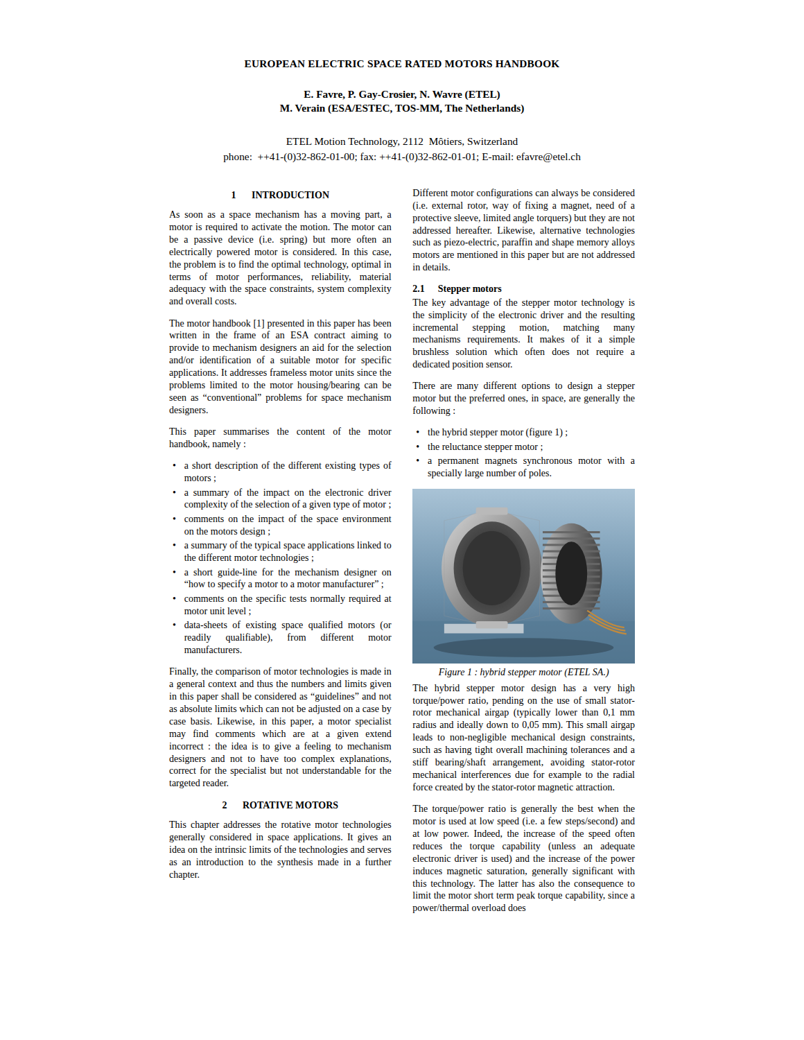EUROPEAN ELECTRIC SPACE RATED MOTORS HANDBOOK
E. Favre, P. Gay-Crosier, N. Wavre (ETEL)
M. Verain (ESA/ESTEC, TOS-MM, The Netherlands)
ETEL Motion Technology, 2112 Môtiers, Switzerland
phone: ++41-(0)32-862-01-00; fax: ++41-(0)32-862-01-01; E-mail: efavre@etel.ch
1 INTRODUCTION
As soon as a space mechanism has a moving part, a motor is required to activate the motion. The motor can be a passive device (i.e. spring) but more often an electrically powered motor is considered. In this case, the problem is to find the optimal technology, optimal in terms of motor performances, reliability, material adequacy with the space constraints, system complexity and overall costs.
The motor handbook [1] presented in this paper has been written in the frame of an ESA contract aiming to provide to mechanism designers an aid for the selection and/or identification of a suitable motor for specific applications. It addresses frameless motor units since the problems limited to the motor housing/bearing can be seen as “conventional” problems for space mechanism designers.
This paper summarises the content of the motor handbook, namely :
a short description of the different existing types of motors ;
a summary of the impact on the electronic driver complexity of the selection of a given type of motor ;
comments on the impact of the space environment on the motors design ;
a summary of the typical space applications linked to the different motor technologies ;
a short guide-line for the mechanism designer on “how to specify a motor to a motor manufacturer” ;
comments on the specific tests normally required at motor unit level ;
data-sheets of existing space qualified motors (or readily qualifiable), from different motor manufacturers.
Finally, the comparison of motor technologies is made in a general context and thus the numbers and limits given in this paper shall be considered as “guidelines” and not as absolute limits which can not be adjusted on a case by case basis. Likewise, in this paper, a motor specialist may find comments which are at a given extend incorrect : the idea is to give a feeling to mechanism designers and not to have too complex explanations, correct for the specialist but not understandable for the targeted reader.
2 ROTATIVE MOTORS
This chapter addresses the rotative motor technologies generally considered in space applications. It gives an idea on the intrinsic limits of the technologies and serves as an introduction to the synthesis made in a further chapter.
Different motor configurations can always be considered (i.e. external rotor, way of fixing a magnet, need of a protective sleeve, limited angle torquers) but they are not addressed hereafter. Likewise, alternative technologies such as piezo-electric, paraffin and shape memory alloys motors are mentioned in this paper but are not addressed in details.
2.1 Stepper motors
The key advantage of the stepper motor technology is the simplicity of the electronic driver and the resulting incremental stepping motion, matching many mechanisms requirements. It makes of it a simple brushless solution which often does not require a dedicated position sensor.
There are many different options to design a stepper motor but the preferred ones, in space, are generally the following :
the hybrid stepper motor (figure 1) ;
the reluctance stepper motor ;
a permanent magnets synchronous motor with a specially large number of poles.
Figure 1 : hybrid stepper motor (ETEL SA.)
The hybrid stepper motor design has a very high torque/power ratio, pending on the use of small stator-rotor mechanical airgap (typically lower than 0,1 mm radius and ideally down to 0,05 mm). This small airgap leads to non-negligible mechanical design constraints, such as having tight overall machining tolerances and a stiff bearing/shaft arrangement, avoiding stator-rotor mechanical interferences due for example to the radial force created by the stator-rotor magnetic attraction.
The torque/power ratio is generally the best when the motor is used at low speed (i.e. a few steps/second) and at low power. Indeed, the increase of the speed often reduces the torque capability (unless an adequate electronic driver is used) and the increase of the power induces magnetic saturation, generally significant with this technology. The latter has also the consequence to limit the motor short term peak torque capability, since a power/thermal overload does